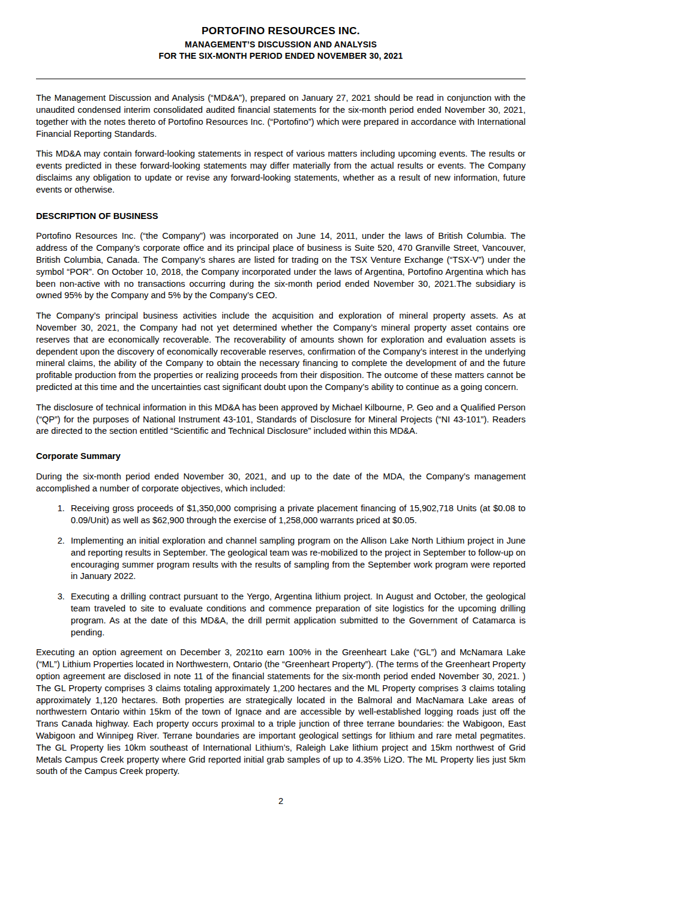PORTOFINO RESOURCES INC.
MANAGEMENT’S DISCUSSION AND ANALYSIS
FOR THE SIX-MONTH PERIOD ENDED NOVEMBER 30, 2021
The Management Discussion and Analysis (“MD&A”), prepared on January 27, 2021 should be read in conjunction with the unaudited condensed interim consolidated audited financial statements for the six-month period ended November 30, 2021, together with the notes thereto of Portofino Resources Inc. (“Portofino”) which were prepared in accordance with International Financial Reporting Standards.
This MD&A may contain forward-looking statements in respect of various matters including upcoming events. The results or events predicted in these forward-looking statements may differ materially from the actual results or events. The Company disclaims any obligation to update or revise any forward-looking statements, whether as a result of new information, future events or otherwise.
DESCRIPTION OF BUSINESS
Portofino Resources Inc. (“the Company”) was incorporated on June 14, 2011, under the laws of British Columbia. The address of the Company’s corporate office and its principal place of business is Suite 520, 470 Granville Street, Vancouver, British Columbia, Canada. The Company’s shares are listed for trading on the TSX Venture Exchange (“TSX-V”) under the symbol “POR”. On October 10, 2018, the Company incorporated under the laws of Argentina, Portofino Argentina which has been non-active with no transactions occurring during the six-month period ended November 30, 2021.The subsidiary is owned 95% by the Company and 5% by the Company’s CEO.
The Company’s principal business activities include the acquisition and exploration of mineral property assets. As at November 30, 2021, the Company had not yet determined whether the Company’s mineral property asset contains ore reserves that are economically recoverable. The recoverability of amounts shown for exploration and evaluation assets is dependent upon the discovery of economically recoverable reserves, confirmation of the Company’s interest in the underlying mineral claims, the ability of the Company to obtain the necessary financing to complete the development of and the future profitable production from the properties or realizing proceeds from their disposition. The outcome of these matters cannot be predicted at this time and the uncertainties cast significant doubt upon the Company’s ability to continue as a going concern.
The disclosure of technical information in this MD&A has been approved by Michael Kilbourne, P. Geo and a Qualified Person (“QP”) for the purposes of National Instrument 43-101, Standards of Disclosure for Mineral Projects (“NI 43-101”). Readers are directed to the section entitled “Scientific and Technical Disclosure” included within this MD&A.
Corporate Summary
During the six-month period ended November 30, 2021, and up to the date of the MDA, the Company’s management accomplished a number of corporate objectives, which included:
Receiving gross proceeds of $1,350,000 comprising a private placement financing of 15,902,718 Units (at $0.08 to 0.09/Unit) as well as $62,900 through the exercise of 1,258,000 warrants priced at $0.05.
Implementing an initial exploration and channel sampling program on the Allison Lake North Lithium project in June and reporting results in September. The geological team was re-mobilized to the project in September to follow-up on encouraging summer program results with the results of sampling from the September work program were reported in January 2022.
Executing a drilling contract pursuant to the Yergo, Argentina lithium project. In August and October, the geological team traveled to site to evaluate conditions and commence preparation of site logistics for the upcoming drilling program. As at the date of this MD&A, the drill permit application submitted to the Government of Catamarca is pending.
Executing an option agreement on December 3, 2021to earn 100% in the Greenheart Lake (“GL”) and McNamara Lake (“ML”) Lithium Properties located in Northwestern, Ontario (the “Greenheart Property”). (The terms of the Greenheart Property option agreement are disclosed in note 11 of the financial statements for the six-month period ended November 30, 2021. ) The GL Property comprises 3 claims totaling approximately 1,200 hectares and the ML Property comprises 3 claims totaling approximately 1,120 hectares. Both properties are strategically located in the Balmoral and MacNamara Lake areas of northwestern Ontario within 15km of the town of Ignace and are accessible by well-established logging roads just off the Trans Canada highway. Each property occurs proximal to a triple junction of three terrane boundaries: the Wabigoon, East Wabigoon and Winnipeg River. Terrane boundaries are important geological settings for lithium and rare metal pegmatites. The GL Property lies 10km southeast of International Lithium’s, Raleigh Lake lithium project and 15km northwest of Grid Metals Campus Creek property where Grid reported initial grab samples of up to 4.35% Li2O. The ML Property lies just 5km south of the Campus Creek property.
2